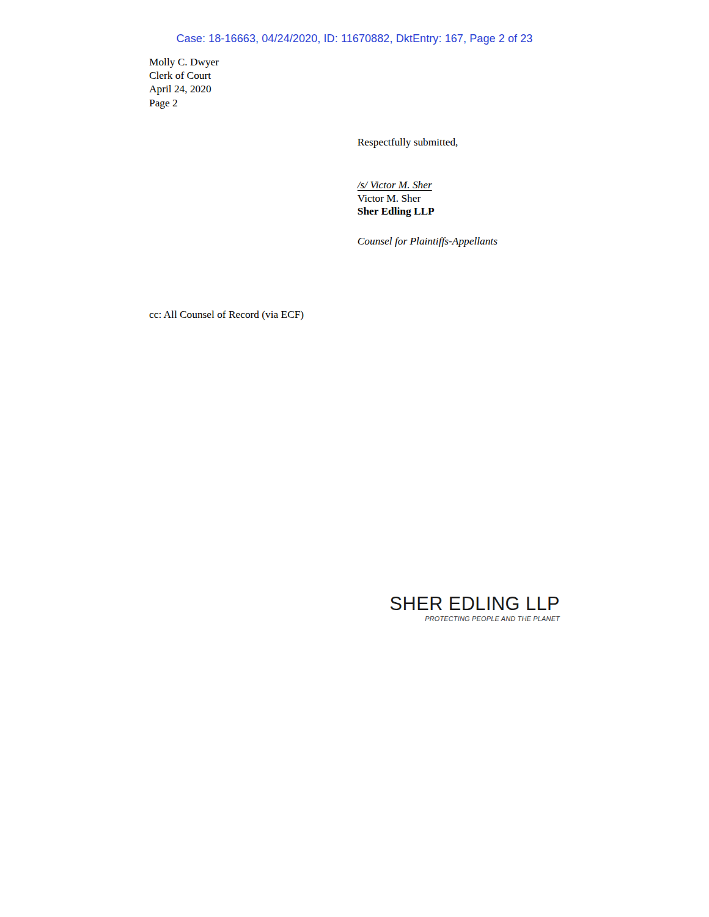Case: 18-16663, 04/24/2020, ID: 11670882, DktEntry: 167, Page 2 of 23
Molly C. Dwyer
Clerk of Court
April 24, 2020
Page 2
Respectfully submitted,
/s/ Victor M. Sher
Victor M. Sher
Sher Edling LLP
Counsel for Plaintiffs-Appellants
cc: All Counsel of Record (via ECF)
SHER EDLING LLP
PROTECTING PEOPLE AND THE PLANET